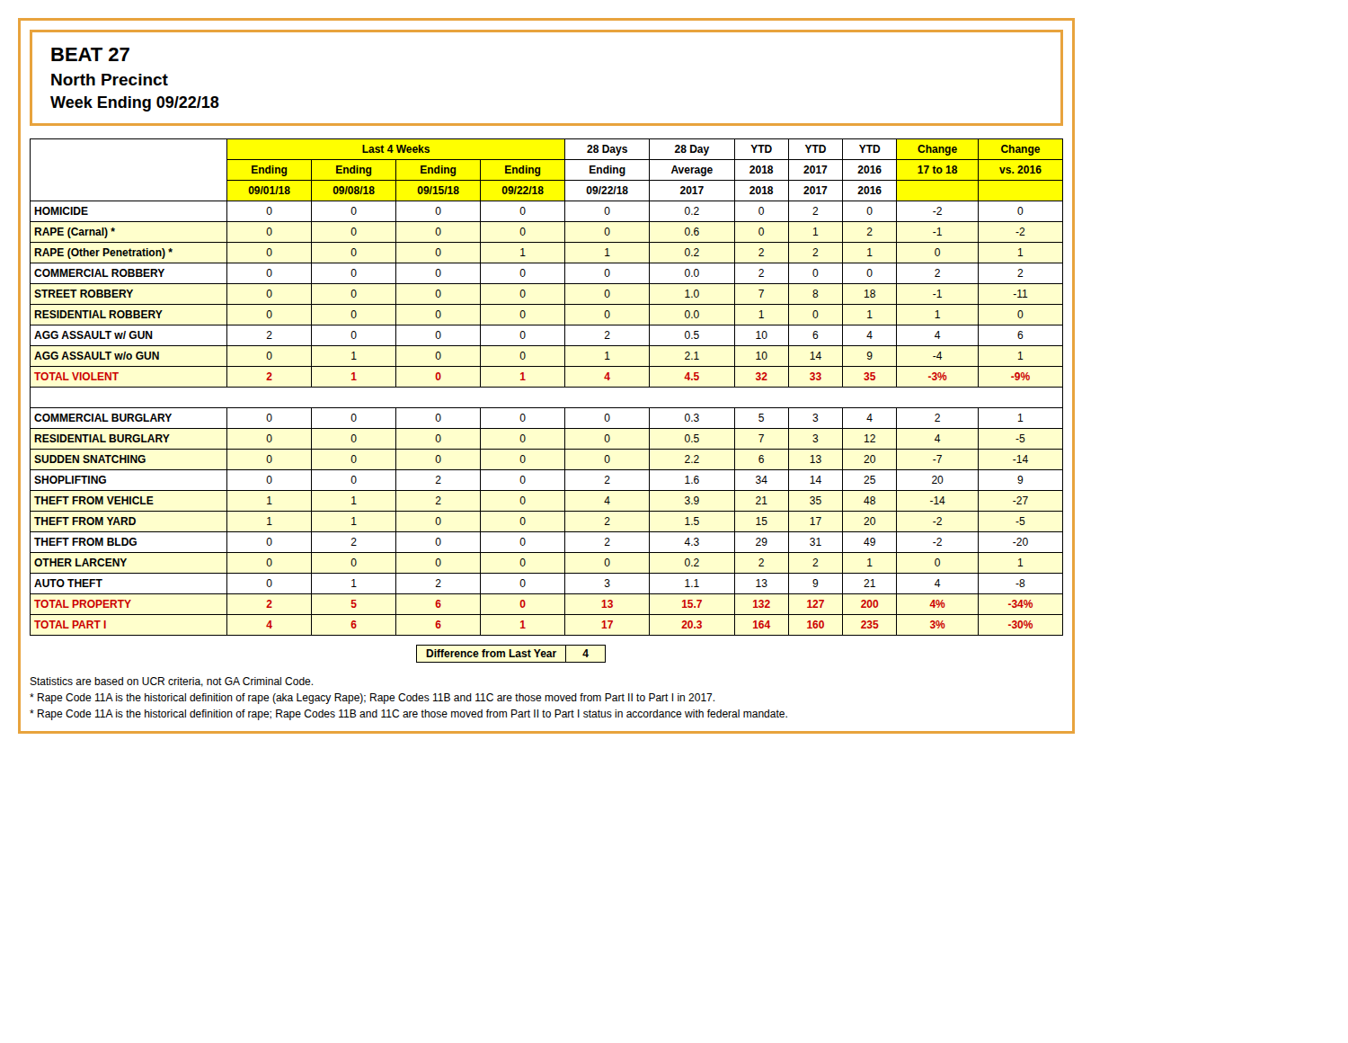BEAT 27
North Precinct
Week Ending 09/22/18
| | Last 4 Weeks | 28 Days | 28 Day | YTD | YTD | YTD | Change | Change |
| --- | --- | --- | --- | --- | --- | --- | --- | --- |
| Ending | Ending | Ending | Ending | Ending | Average | 2018 | 2017 | 2016 | 17 to 18 | vs. 2016 |
| 09/01/18 | 09/08/18 | 09/15/18 | 09/22/18 | 09/22/18 | 2017 | 2018 | 2017 | 2016 | | |
| HOMICIDE | 0 | 0 | 0 | 0 | 0 | 0.2 | 0 | 2 | 0 | -2 | 0 |
| RAPE (Carnal) * | 0 | 0 | 0 | 0 | 0 | 0.6 | 0 | 1 | 2 | -1 | -2 |
| RAPE (Other Penetration) * | 0 | 0 | 0 | 1 | 1 | 0.2 | 2 | 2 | 1 | 0 | 1 |
| COMMERCIAL ROBBERY | 0 | 0 | 0 | 0 | 0 | 0.0 | 2 | 0 | 0 | 2 | 2 |
| STREET ROBBERY | 0 | 0 | 0 | 0 | 0 | 1.0 | 7 | 8 | 18 | -1 | -11 |
| RESIDENTIAL ROBBERY | 0 | 0 | 0 | 0 | 0 | 0.0 | 1 | 0 | 1 | 1 | 0 |
| AGG ASSAULT w/ GUN | 2 | 0 | 0 | 0 | 2 | 0.5 | 10 | 6 | 4 | 4 | 6 |
| AGG ASSAULT w/o GUN | 0 | 1 | 0 | 0 | 1 | 2.1 | 10 | 14 | 9 | -4 | 1 |
| TOTAL VIOLENT | 2 | 1 | 0 | 1 | 4 | 4.5 | 32 | 33 | 35 | -3% | -9% |
| COMMERCIAL BURGLARY | 0 | 0 | 0 | 0 | 0 | 0.3 | 5 | 3 | 4 | 2 | 1 |
| RESIDENTIAL BURGLARY | 0 | 0 | 0 | 0 | 0 | 0.5 | 7 | 3 | 12 | 4 | -5 |
| SUDDEN SNATCHING | 0 | 0 | 0 | 0 | 0 | 2.2 | 6 | 13 | 20 | -7 | -14 |
| SHOPLIFTING | 0 | 0 | 2 | 0 | 2 | 1.6 | 34 | 14 | 25 | 20 | 9 |
| THEFT FROM VEHICLE | 1 | 1 | 2 | 0 | 4 | 3.9 | 21 | 35 | 48 | -14 | -27 |
| THEFT FROM YARD | 1 | 1 | 0 | 0 | 2 | 1.5 | 15 | 17 | 20 | -2 | -5 |
| THEFT FROM BLDG | 0 | 2 | 0 | 0 | 2 | 4.3 | 29 | 31 | 49 | -2 | -20 |
| OTHER LARCENY | 0 | 0 | 0 | 0 | 0 | 0.2 | 2 | 2 | 1 | 0 | 1 |
| AUTO THEFT | 0 | 1 | 2 | 0 | 3 | 1.1 | 13 | 9 | 21 | 4 | -8 |
| TOTAL PROPERTY | 2 | 5 | 6 | 0 | 13 | 15.7 | 132 | 127 | 200 | 4% | -34% |
| TOTAL PART I | 4 | 6 | 6 | 1 | 17 | 20.3 | 164 | 160 | 235 | 3% | -30% |
Difference from Last Year
4
Statistics are based on UCR criteria, not GA Criminal Code.
* Rape Code 11A is the historical definition of rape (aka Legacy Rape); Rape Codes 11B and 11C are those moved from Part II to Part I in 2017.
* Rape Code 11A is the historical definition of rape; Rape Codes 11B and 11C are those moved from Part II to Part I status in accordance with federal mandate.